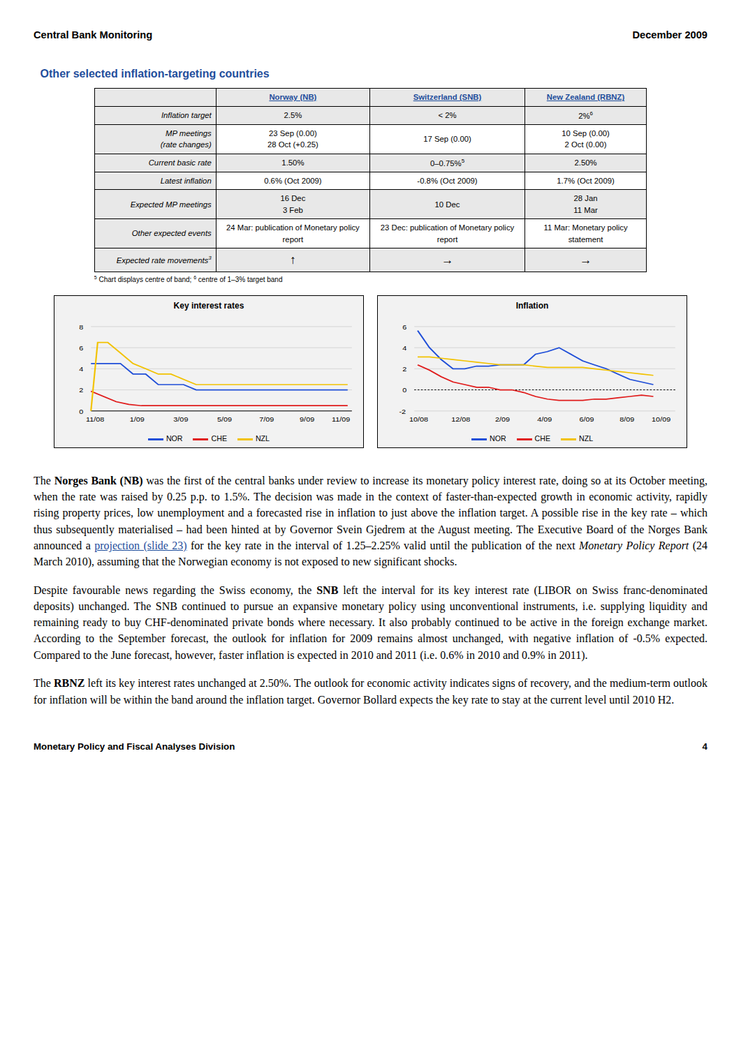Central Bank Monitoring
December 2009
Other selected inflation-targeting countries
| | Norway (NB) | Switzerland (SNB) | New Zealand (RBNZ) |
| --- | --- | --- | --- |
| Inflation target | 2.5% | < 2% | 2% 6 |
| MP meetings (rate changes) | 23 Sep (0.00) 28 Oct (+0.25) | 17 Sep (0.00) | 10 Sep (0.00) 2 Oct (0.00) |
| Current basic rate | 1.50% | 0–0.75% 5 | 2.50% |
| Latest inflation | 0.6% (Oct 2009) | -0.8% (Oct 2009) | 1.7% (Oct 2009) |
| Expected MP meetings | 16 Dec 3 Feb | 10 Dec | 28 Jan 11 Mar |
| Other expected events | 24 Mar: publication of Monetary policy report | 23 Dec: publication of Monetary policy report | 11 Mar: Monetary policy statement |
| Expected rate movements 3 | ↑ | → | → |
5 Chart displays centre of band; 6 centre of 1–3% target band
Key interest rates
8 6 4 2 0 11/08 1/09 3/09 5/09 7/09 9/09 11/09
NOR CHE NZL
Inflation
6 4 2 0 -2 10/08 12/08 2/09 4/09 6/09 8/09 10/09
NOR CHE NZL
The Norges Bank (NB) was the first of the central banks under review to increase its monetary policy interest rate, doing so at its October meeting, when the rate was raised by 0.25 p.p. to 1.5%. The decision was made in the context of faster-than-expected growth in economic activity, rapidly rising property prices, low unemployment and a forecasted rise in inflation to just above the inflation target. A possible rise in the key rate – which thus subsequently materialised – had been hinted at by Governor Svein Gjedrem at the August meeting. The Executive Board of the Norges Bank announced a projection (slide 23) for the key rate in the interval of 1.25–2.25% valid until the publication of the next Monetary Policy Report (24 March 2010), assuming that the Norwegian economy is not exposed to new significant shocks.
Despite favourable news regarding the Swiss economy, the SNB left the interval for its key interest rate (LIBOR on Swiss franc-denominated deposits) unchanged. The SNB continued to pursue an expansive monetary policy using unconventional instruments, i.e. supplying liquidity and remaining ready to buy CHF-denominated private bonds where necessary. It also probably continued to be active in the foreign exchange market. According to the September forecast, the outlook for inflation for 2009 remains almost unchanged, with negative inflation of -0.5% expected. Compared to the June forecast, however, faster inflation is expected in 2010 and 2011 (i.e. 0.6% in 2010 and 0.9% in 2011).
The RBNZ left its key interest rates unchanged at 2.50%. The outlook for economic activity indicates signs of recovery, and the medium-term outlook for inflation will be within the band around the inflation target. Governor Bollard expects the key rate to stay at the current level until 2010 H2.
Monetary Policy and Fiscal Analyses Division
4